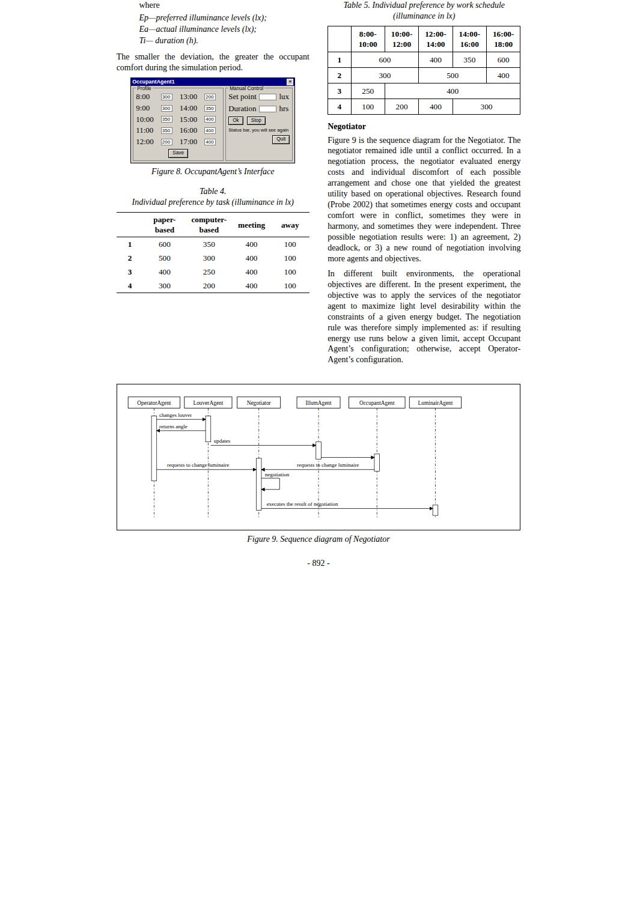where
Ep—preferred illuminance levels (lx);
Ea—actual illuminance levels (lx);
Ti— duration (h).
The smaller the deviation, the greater the occupant comfort during the simulation period.
OccupantAgent1×
Profile
8:0030013:00200 9:0030014:00350 10:0035015:00400 11:0035016:00400 12:0020017:00400
Save
Manual Control
Set point lux Duration hrs
Ok Stop
Status bar, you will see again
Quit
Figure 8. OccupantAgent’s Interface
Table 4.
Individual preference by task (illuminance in lx)
| | paper-based | computer-based | meeting | away |
| --- | --- | --- | --- | --- |
| 1 | 600 | 350 | 400 | 100 |
| 2 | 500 | 300 | 400 | 100 |
| 3 | 400 | 250 | 400 | 100 |
| 4 | 300 | 200 | 400 | 100 |
Table 5. Individual preference by work schedule (illuminance in lx)
| | 8:00-10:00 | 10:00-12:00 | 12:00-14:00 | 14:00-16:00 | 16:00-18:00 |
| --- | --- | --- | --- | --- | --- |
| 1 | 600 | 400 | 350 | 600 |
| 2 | 300 | 500 | 400 |
| 3 | 250 | 400 |
| 4 | 100 | 200 | 400 | 300 |
Negotiator
Figure 9 is the sequence diagram for the Negotiator. The negotiator remained idle until a conflict occurred. In a negotiation process, the negotiator evaluated energy costs and individual discomfort of each possible arrangement and chose one that yielded the greatest utility based on operational objectives. Research found (Probe 2002) that sometimes energy costs and occupant comfort were in conflict, sometimes they were in harmony, and sometimes they were independent. Three possible negotiation results were: 1) an agreement, 2) deadlock, or 3) a new round of negotiation involving more agents and objectives.
In different built environments, the operational objectives are different. In the present experiment, the objective was to apply the services of the negotiator agent to maximize light level desirability within the constraints of a given energy budget. The negotiation rule was therefore simply implemented as: if resulting energy use runs below a given limit, accept Occupant Agent’s configuration; otherwise, accept Operator-Agent’s configuration.
OperatorAgent LouverAgent Negotiator IllumAgent OccupantAgent LuminairAgent changes louver returns angle updates requests to change luminaire requests to change luminaire negotiation executes the result of negotiation
Figure 9. Sequence diagram of Negotiator
- 892 -